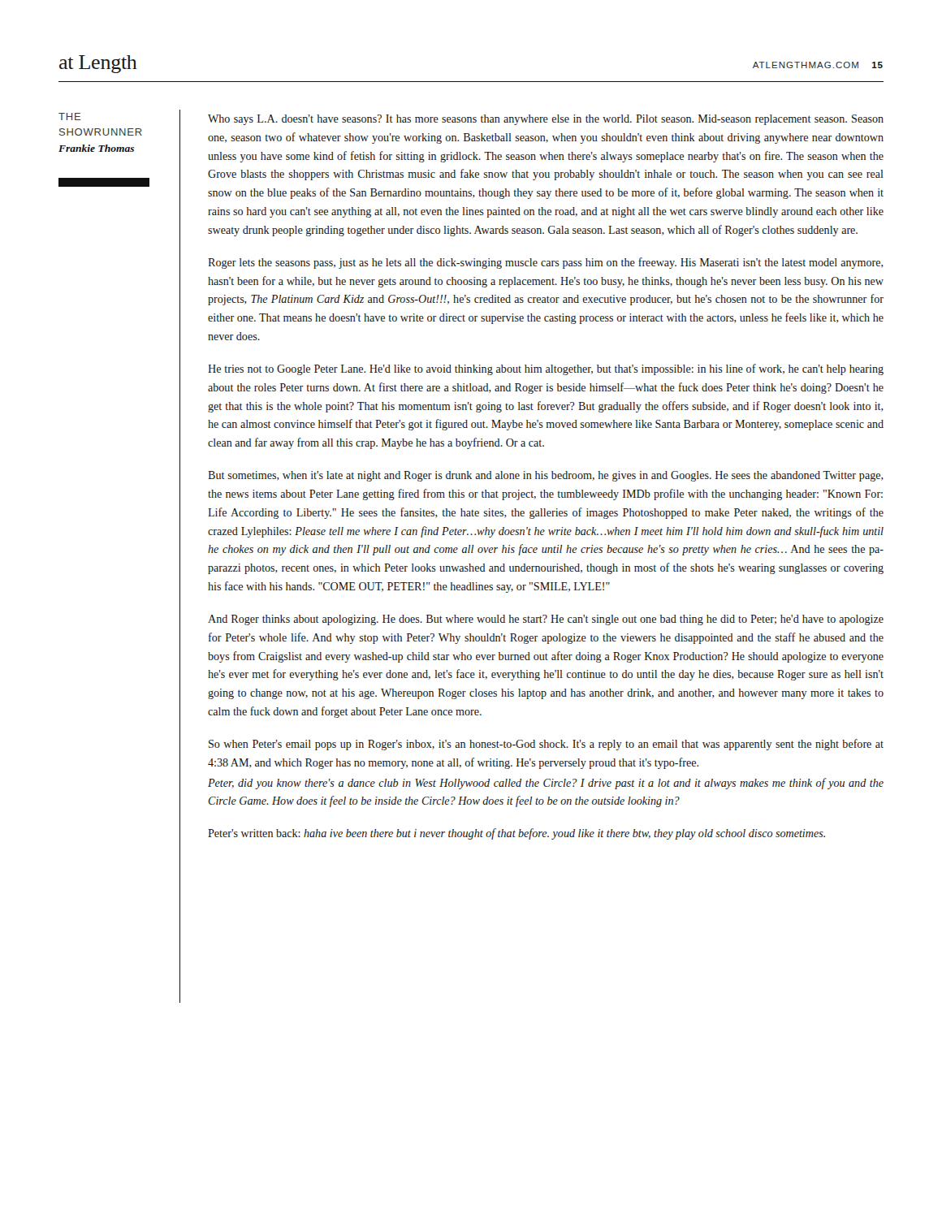at Length
ATLENGTHMAG.COM 15
THE SHOWRUNNER Frankie Thomas
Who says L.A. doesn't have seasons? It has more seasons than anywhere else in the world. Pilot season. Mid-season replacement season. Season one, season two of whatever show you're working on. Basketball season, when you shouldn't even think about driving anywhere near downtown unless you have some kind of fetish for sitting in gridlock. The season when there's always someplace nearby that's on fire. The season when the Grove blasts the shoppers with Christmas music and fake snow that you probably shouldn't inhale or touch. The season when you can see real snow on the blue peaks of the San Bernardino mountains, though they say there used to be more of it, before global warming. The season when it rains so hard you can't see anything at all, not even the lines painted on the road, and at night all the wet cars swerve blindly around each other like sweaty drunk people grinding together under disco lights. Awards season. Gala season. Last season, which all of Roger's clothes suddenly are.
Roger lets the seasons pass, just as he lets all the dick-swinging muscle cars pass him on the freeway. His Maserati isn't the latest model anymore, hasn't been for a while, but he never gets around to choosing a replacement. He's too busy, he thinks, though he's never been less busy. On his new projects, The Platinum Card Kidz and Gross-Out!!!, he's credited as creator and executive producer, but he's chosen not to be the showrunner for either one. That means he doesn't have to write or direct or supervise the casting process or interact with the actors, unless he feels like it, which he never does.
He tries not to Google Peter Lane. He'd like to avoid thinking about him altogether, but that's impossible: in his line of work, he can't help hearing about the roles Peter turns down. At first there are a shitload, and Roger is beside himself—what the fuck does Peter think he's doing? Doesn't he get that this is the whole point? That his momentum isn't going to last forever? But gradually the offers subside, and if Roger doesn't look into it, he can almost convince himself that Peter's got it figured out. Maybe he's moved somewhere like Santa Barbara or Monterey, someplace scenic and clean and far away from all this crap. Maybe he has a boyfriend. Or a cat.
But sometimes, when it's late at night and Roger is drunk and alone in his bedroom, he gives in and Googles. He sees the abandoned Twitter page, the news items about Peter Lane getting fired from this or that project, the tumbleweedy IMDb profile with the unchanging header: "Known For: Life According to Liberty." He sees the fansites, the hate sites, the galleries of images Photoshopped to make Peter naked, the writings of the crazed Lylephiles: Please tell me where I can find Peter…why doesn't he write back…when I meet him I'll hold him down and skull-fuck him until he chokes on my dick and then I'll pull out and come all over his face until he cries because he's so pretty when he cries… And he sees the paparazzi photos, recent ones, in which Peter looks unwashed and undernourished, though in most of the shots he's wearing sunglasses or covering his face with his hands. "COME OUT, PETER!" the headlines say, or "SMILE, LYLE!"
And Roger thinks about apologizing. He does. But where would he start? He can't single out one bad thing he did to Peter; he'd have to apologize for Peter's whole life. And why stop with Peter? Why shouldn't Roger apologize to the viewers he disappointed and the staff he abused and the boys from Craigslist and every washed-up child star who ever burned out after doing a Roger Knox Production? He should apologize to everyone he's ever met for everything he's ever done and, let's face it, everything he'll continue to do until the day he dies, because Roger sure as hell isn't going to change now, not at his age. Whereupon Roger closes his laptop and has another drink, and another, and however many more it takes to calm the fuck down and forget about Peter Lane once more.
So when Peter's email pops up in Roger's inbox, it's an honest-to-God shock. It's a reply to an email that was apparently sent the night before at 4:38 AM, and which Roger has no memory, none at all, of writing. He's perversely proud that it's typo-free.
Peter, did you know there's a dance club in West Hollywood called the Circle? I drive past it a lot and it always makes me think of you and the Circle Game. How does it feel to be inside the Circle? How does it feel to be on the outside looking in?
Peter's written back: haha ive been there but i never thought of that before. youd like it there btw, they play old school disco sometimes.